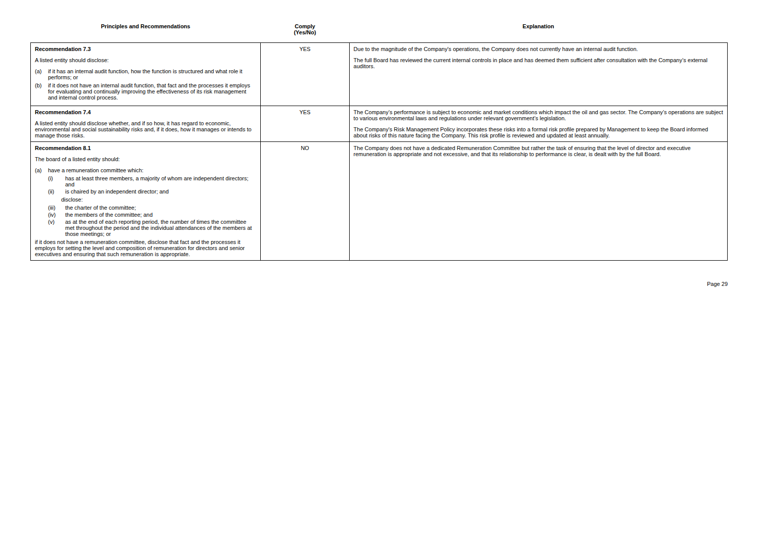| Principles and Recommendations | Comply (Yes/No) | Explanation |
| --- | --- | --- |
| Recommendation 7.3 A listed entity should disclose: (a) if it has an internal audit function, how the function is structured and what role it performs; or (b) if it does not have an internal audit function, that fact and the processes it employs for evaluating and continually improving the effectiveness of its risk management and internal control process. | YES | Due to the magnitude of the Company's operations, the Company does not currently have an internal audit function. The full Board has reviewed the current internal controls in place and has deemed them sufficient after consultation with the Company’s external auditors. |
| Recommendation 7.4 A listed entity should disclose whether, and if so how, it has regard to economic, environmental and social sustainability risks and, if it does, how it manages or intends to manage those risks. | YES | The Company’s performance is subject to economic and market conditions which impact the oil and gas sector. The Company’s operations are subject to various environmental laws and regulations under relevant government’s legislation. The Company's Risk Management Policy incorporates these risks into a formal risk profile prepared by Management to keep the Board informed about risks of this nature facing the Company. This risk profile is reviewed and updated at least annually. |
| Recommendation 8.1 The board of a listed entity should: (a) have a remuneration committee which: (i) has at least three members, a majority of whom are independent directors; and (ii) is chaired by an independent director; and disclose: (iii) the charter of the committee; (iv) the members of the committee; and (v) as at the end of each reporting period, the number of times the committee met throughout the period and the individual attendances of the members at those meetings; or if it does not have a remuneration committee, disclose that fact and the processes it employs for setting the level and composition of remuneration for directors and senior executives and ensuring that such remuneration is appropriate. | NO | The Company does not have a dedicated Remuneration Committee but rather the task of ensuring that the level of director and executive remuneration is appropriate and not excessive, and that its relationship to performance is clear, is dealt with by the full Board. |
Page 29